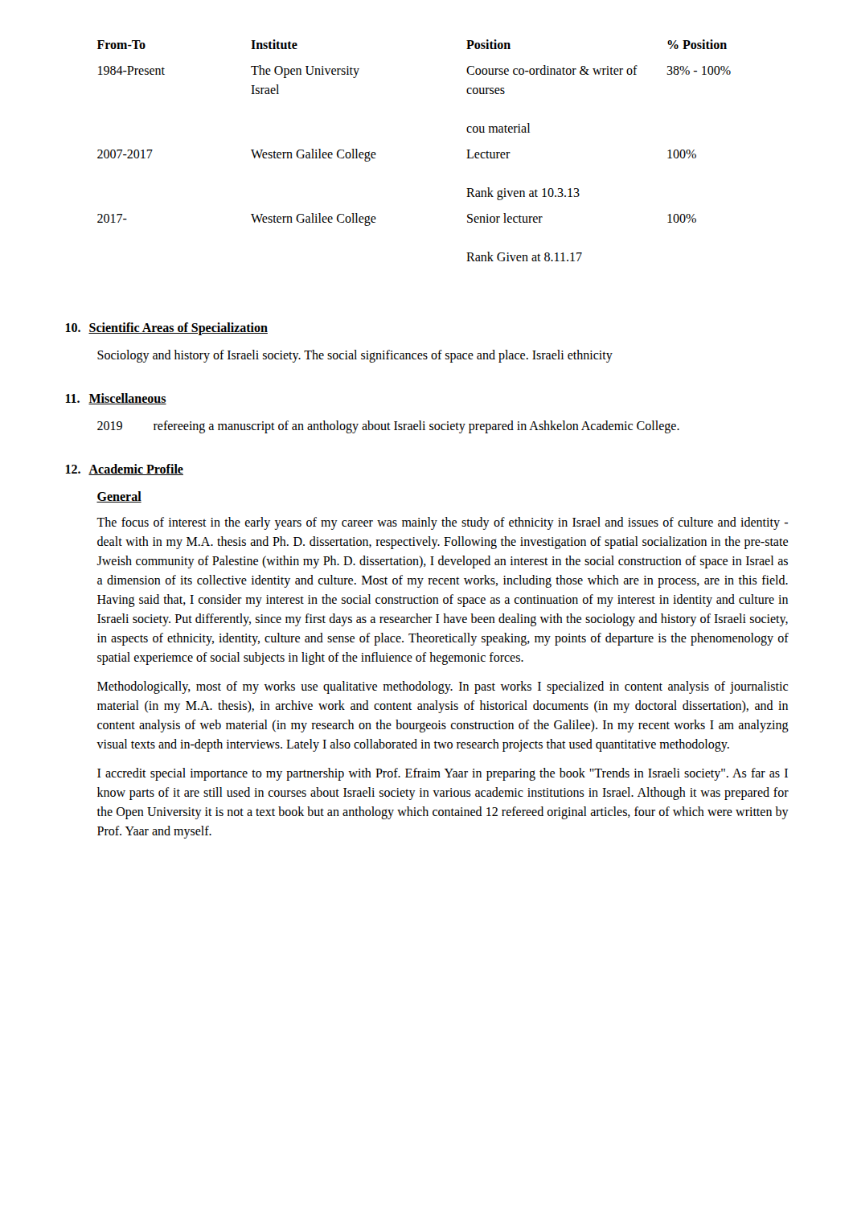| From-To | Institute | Position | % Position |
| --- | --- | --- | --- |
| 1984-Present | The Open University Israel | Coourse co-ordinator & writer of courses cou material | 38% - 100% |
| 2007-2017 | Western Galilee College | Lecturer Rank given at 10.3.13 | 100% |
| 2017- | Western Galilee College | Senior lecturer Rank Given at 8.11.17 | 100% |
10. Scientific Areas of Specialization
Sociology and history of Israeli society. The social significances of space and place. Israeli ethnicity
11. Miscellaneous
2019
refereeing a manuscript of an anthology about Israeli society prepared in Ashkelon Academic College.
12. Academic Profile
General
The focus of interest in the early years of my career was mainly the study of ethnicity in Israel and issues of culture and identity - dealt with in my M.A. thesis and Ph. D. dissertation, respectively. Following the investigation of spatial socialization in the pre-state Jweish community of Palestine (within my Ph. D. dissertation), I developed an interest in the social construction of space in Israel as a dimension of its collective identity and culture. Most of my recent works, including those which are in process, are in this field. Having said that, I consider my interest in the social construction of space as a continuation of my interest in identity and culture in Israeli society. Put differently, since my first days as a researcher I have been dealing with the sociology and history of Israeli society, in aspects of ethnicity, identity, culture and sense of place. Theoretically speaking, my points of departure is the phenomenology of spatial experiemce of social subjects in light of the influience of hegemonic forces.
Methodologically, most of my works use qualitative methodology. In past works I specialized in content analysis of journalistic material (in my M.A. thesis), in archive work and content analysis of historical documents (in my doctoral dissertation), and in content analysis of web material (in my research on the bourgeois construction of the Galilee). In my recent works I am analyzing visual texts and in-depth interviews. Lately I also collaborated in two research projects that used quantitative methodology.
I accredit special importance to my partnership with Prof. Efraim Yaar in preparing the book "Trends in Israeli society". As far as I know parts of it are still used in courses about Israeli society in various academic institutions in Israel. Although it was prepared for the Open University it is not a text book but an anthology which contained 12 refereed original articles, four of which were written by Prof. Yaar and myself.